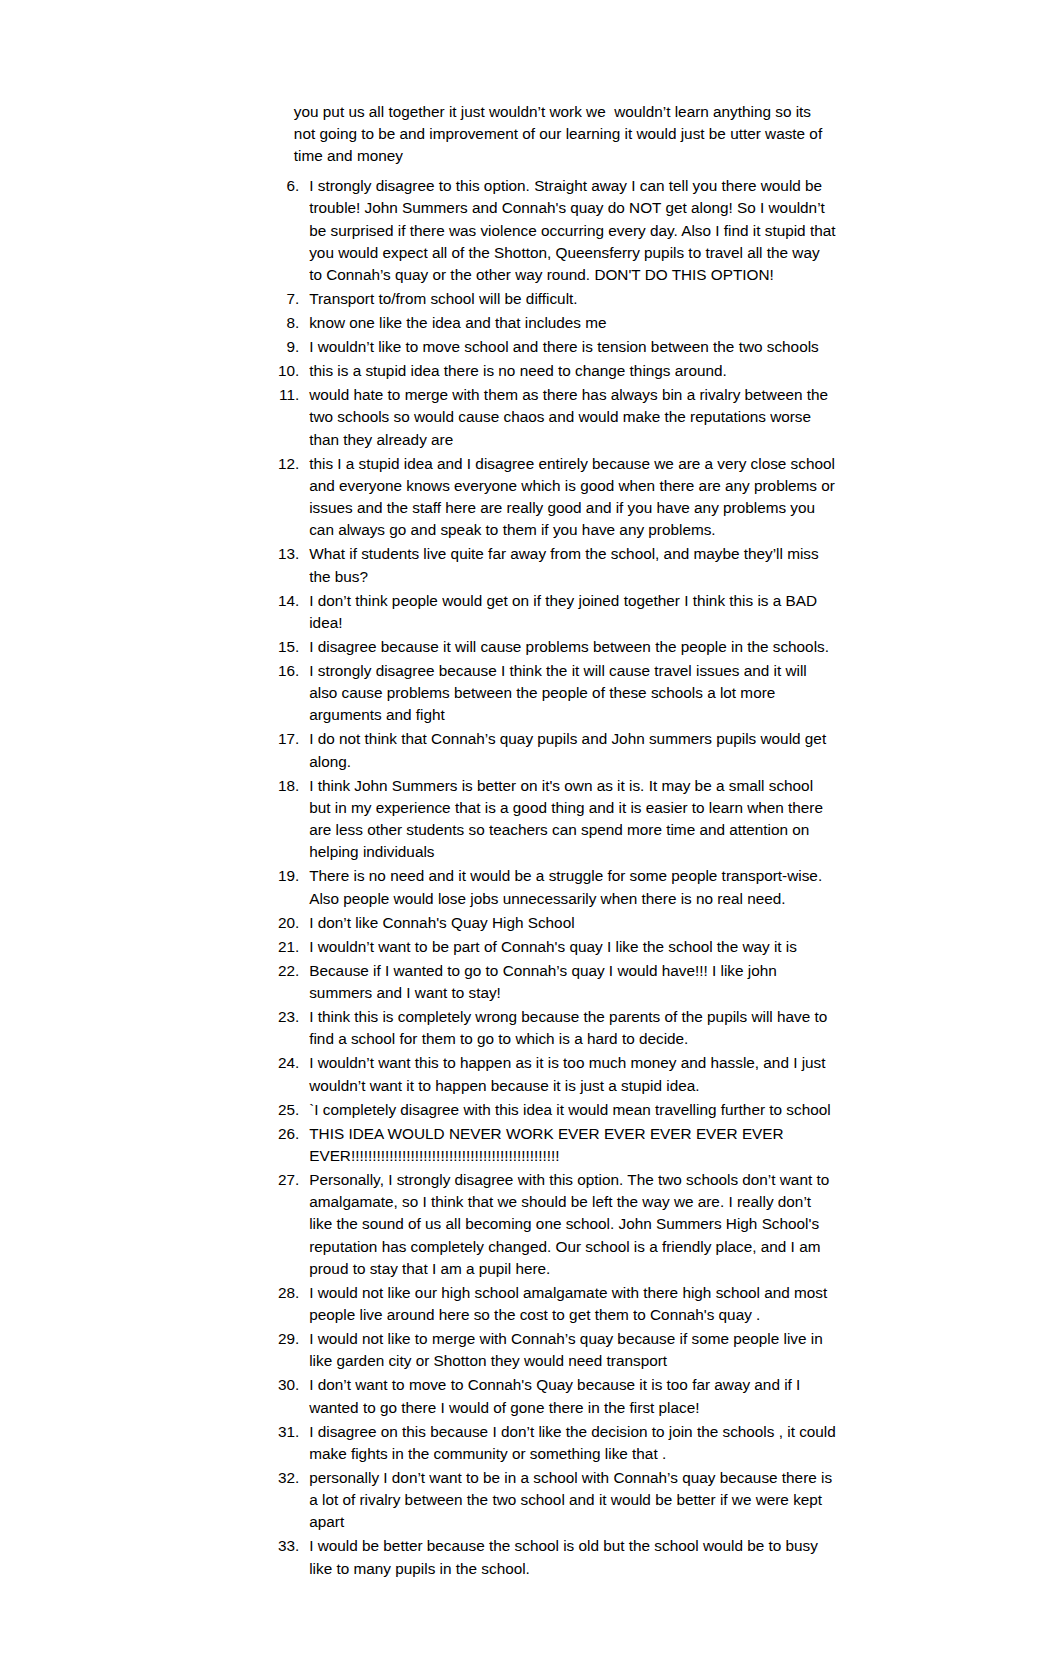you put us all together it just wouldn’t work we wouldn’t learn anything so its not going to be and improvement of our learning it would just be utter waste of time and money
I strongly disagree to this option. Straight away I can tell you there would be trouble! John Summers and Connah's quay do NOT get along! So I wouldn’t be surprised if there was violence occurring every day. Also I find it stupid that you would expect all of the Shotton, Queensferry pupils to travel all the way to Connah’s quay or the other way round. DON'T DO THIS OPTION!
Transport to/from school will be difficult.
know one like the idea and that includes me
I wouldn’t like to move school and there is tension between the two schools
this is a stupid idea there is no need to change things around.
would hate to merge with them as there has always bin a rivalry between the two schools so would cause chaos and would make the reputations worse than they already are
this I a stupid idea and I disagree entirely because we are a very close school and everyone knows everyone which is good when there are any problems or issues and the staff here are really good and if you have any problems you can always go and speak to them if you have any problems.
What if students live quite far away from the school, and maybe they’ll miss the bus?
I don’t think people would get on if they joined together I think this is a BAD idea!
I disagree because it will cause problems between the people in the schools.
I strongly disagree because I think the it will cause travel issues and it will also cause problems between the people of these schools a lot more arguments and fight
I do not think that Connah’s quay pupils and John summers pupils would get along.
I think John Summers is better on it's own as it is. It may be a small school but in my experience that is a good thing and it is easier to learn when there are less other students so teachers can spend more time and attention on helping individuals
There is no need and it would be a struggle for some people transport-wise. Also people would lose jobs unnecessarily when there is no real need.
I don’t like Connah's Quay High School
I wouldn’t want to be part of Connah's quay I like the school the way it is
Because if I wanted to go to Connah’s quay I would have!!! I like john summers and I want to stay!
I think this is completely wrong because the parents of the pupils will have to find a school for them to go to which is a hard to decide.
I wouldn’t want this to happen as it is too much money and hassle, and I just wouldn’t want it to happen because it is just a stupid idea.
`I completely disagree with this idea it would mean travelling further to school
THIS IDEA WOULD NEVER WORK EVER EVER EVER EVER EVER EVER!!!!!!!!!!!!!!!!!!!!!!!!!!!!!!!!!!!!!!!!!!!!!!!!!
Personally, I strongly disagree with this option. The two schools don’t want to amalgamate, so I think that we should be left the way we are. I really don’t like the sound of us all becoming one school. John Summers High School's reputation has completely changed. Our school is a friendly place, and I am proud to stay that I am a pupil here.
I would not like our high school amalgamate with there high school and most people live around here so the cost to get them to Connah's quay .
I would not like to merge with Connah’s quay because if some people live in like garden city or Shotton they would need transport
I don’t want to move to Connah's Quay because it is too far away and if I wanted to go there I would of gone there in the first place!
I disagree on this because I don’t like the decision to join the schools , it could make fights in the community or something like that .
personally I don’t want to be in a school with Connah’s quay because there is a lot of rivalry between the two school and it would be better if we were kept apart
I would be better because the school is old but the school would be to busy like to many pupils in the school.